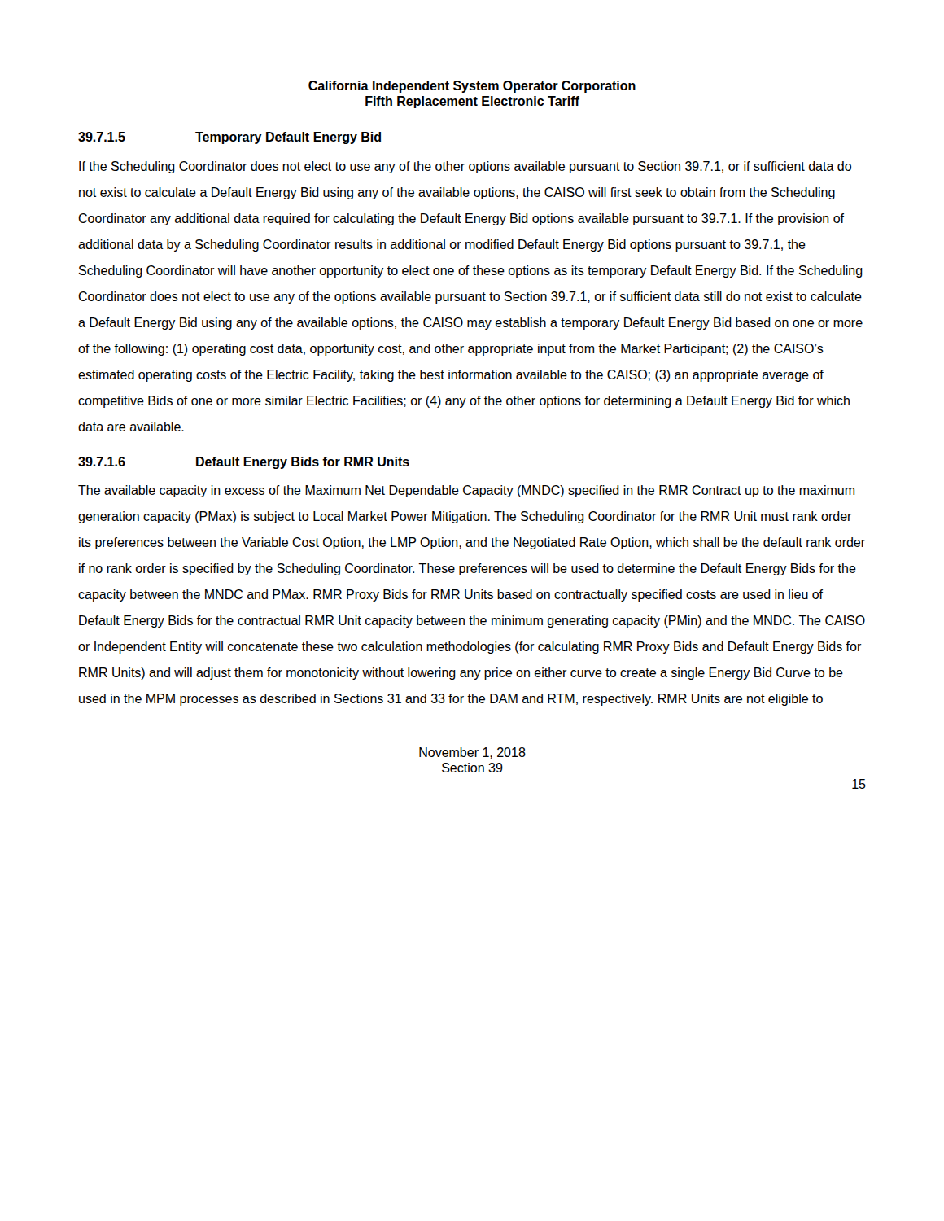California Independent System Operator Corporation
Fifth Replacement Electronic Tariff
39.7.1.5 Temporary Default Energy Bid
If the Scheduling Coordinator does not elect to use any of the other options available pursuant to Section 39.7.1, or if sufficient data do not exist to calculate a Default Energy Bid using any of the available options, the CAISO will first seek to obtain from the Scheduling Coordinator any additional data required for calculating the Default Energy Bid options available pursuant to 39.7.1. If the provision of additional data by a Scheduling Coordinator results in additional or modified Default Energy Bid options pursuant to 39.7.1, the Scheduling Coordinator will have another opportunity to elect one of these options as its temporary Default Energy Bid. If the Scheduling Coordinator does not elect to use any of the options available pursuant to Section 39.7.1, or if sufficient data still do not exist to calculate a Default Energy Bid using any of the available options, the CAISO may establish a temporary Default Energy Bid based on one or more of the following: (1) operating cost data, opportunity cost, and other appropriate input from the Market Participant; (2) the CAISO’s estimated operating costs of the Electric Facility, taking the best information available to the CAISO; (3) an appropriate average of competitive Bids of one or more similar Electric Facilities; or (4) any of the other options for determining a Default Energy Bid for which data are available.
39.7.1.6 Default Energy Bids for RMR Units
The available capacity in excess of the Maximum Net Dependable Capacity (MNDC) specified in the RMR Contract up to the maximum generation capacity (PMax) is subject to Local Market Power Mitigation. The Scheduling Coordinator for the RMR Unit must rank order its preferences between the Variable Cost Option, the LMP Option, and the Negotiated Rate Option, which shall be the default rank order if no rank order is specified by the Scheduling Coordinator. These preferences will be used to determine the Default Energy Bids for the capacity between the MNDC and PMax. RMR Proxy Bids for RMR Units based on contractually specified costs are used in lieu of Default Energy Bids for the contractual RMR Unit capacity between the minimum generating capacity (PMin) and the MNDC. The CAISO or Independent Entity will concatenate these two calculation methodologies (for calculating RMR Proxy Bids and Default Energy Bids for RMR Units) and will adjust them for monotonicity without lowering any price on either curve to create a single Energy Bid Curve to be used in the MPM processes as described in Sections 31 and 33 for the DAM and RTM, respectively. RMR Units are not eligible to
November 1, 2018
Section 39
15